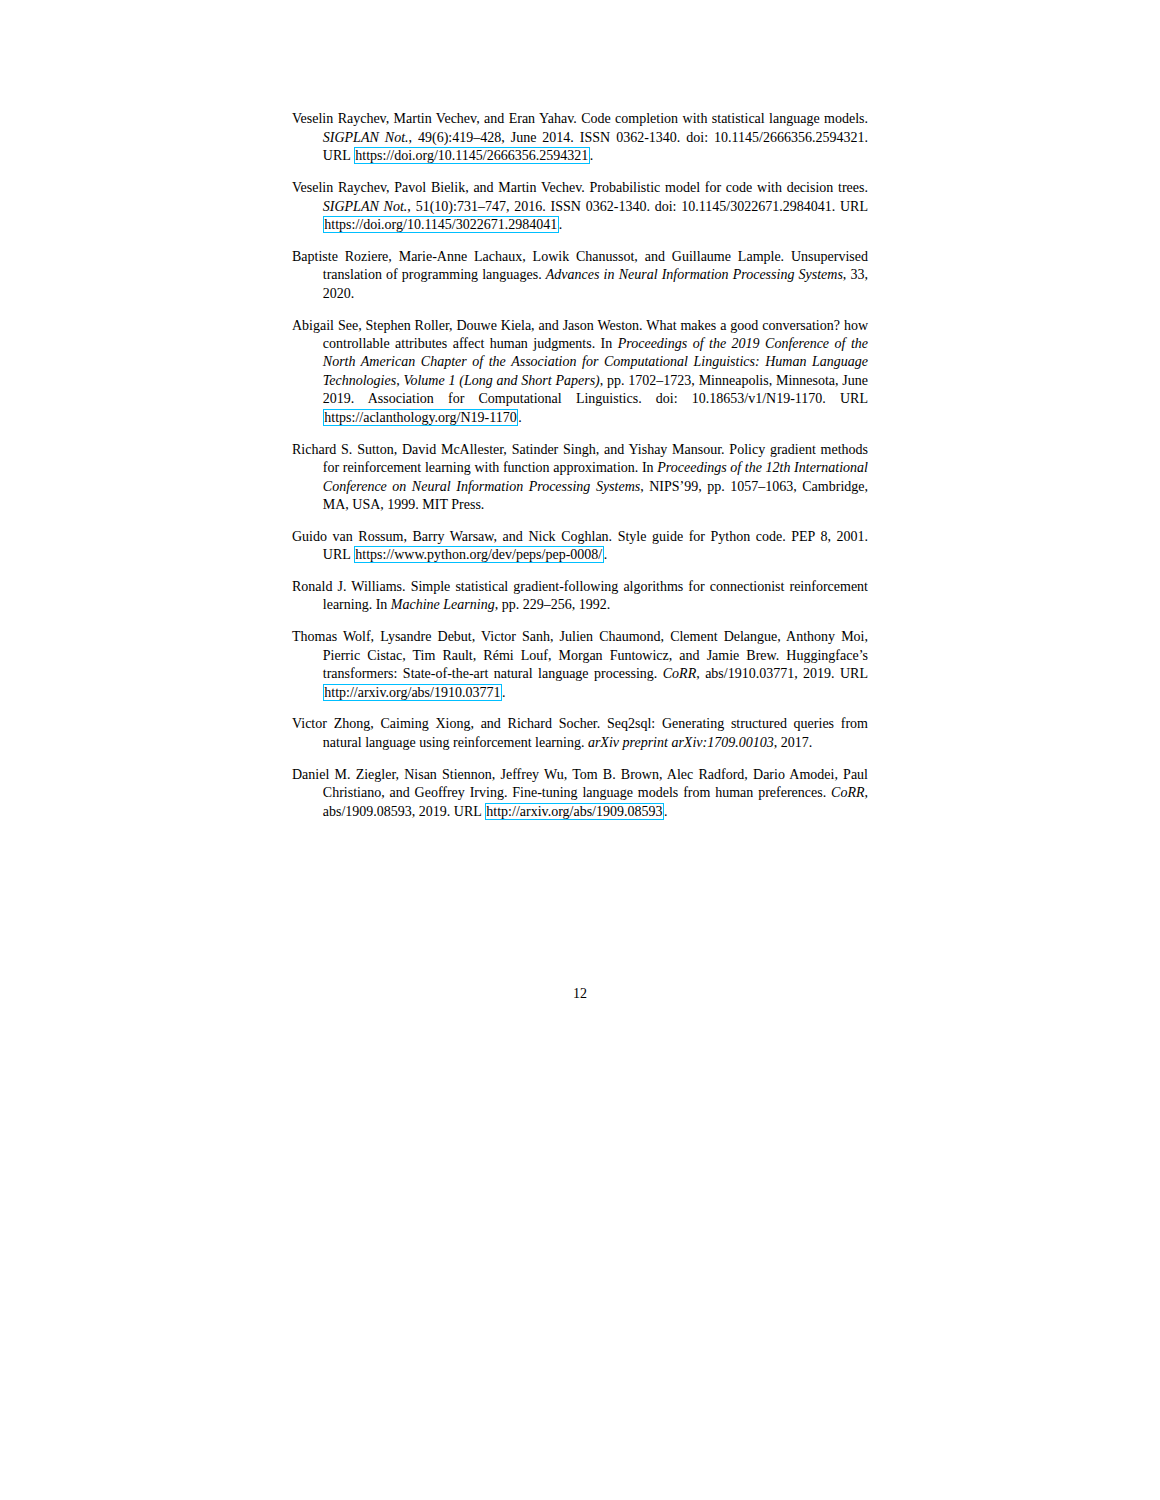Veselin Raychev, Martin Vechev, and Eran Yahav. Code completion with statistical language models. SIGPLAN Not., 49(6):419–428, June 2014. ISSN 0362-1340. doi: 10.1145/2666356.2594321. URL https://doi.org/10.1145/2666356.2594321.
Veselin Raychev, Pavol Bielik, and Martin Vechev. Probabilistic model for code with decision trees. SIGPLAN Not., 51(10):731–747, 2016. ISSN 0362-1340. doi: 10.1145/3022671.2984041. URL https://doi.org/10.1145/3022671.2984041.
Baptiste Roziere, Marie-Anne Lachaux, Lowik Chanussot, and Guillaume Lample. Unsupervised translation of programming languages. Advances in Neural Information Processing Systems, 33, 2020.
Abigail See, Stephen Roller, Douwe Kiela, and Jason Weston. What makes a good conversation? how controllable attributes affect human judgments. In Proceedings of the 2019 Conference of the North American Chapter of the Association for Computational Linguistics: Human Language Technologies, Volume 1 (Long and Short Papers), pp. 1702–1723, Minneapolis, Minnesota, June 2019. Association for Computational Linguistics. doi: 10.18653/v1/N19-1170. URL https://aclanthology.org/N19-1170.
Richard S. Sutton, David McAllester, Satinder Singh, and Yishay Mansour. Policy gradient methods for reinforcement learning with function approximation. In Proceedings of the 12th International Conference on Neural Information Processing Systems, NIPS’99, pp. 1057–1063, Cambridge, MA, USA, 1999. MIT Press.
Guido van Rossum, Barry Warsaw, and Nick Coghlan. Style guide for Python code. PEP 8, 2001. URL https://www.python.org/dev/peps/pep-0008/.
Ronald J. Williams. Simple statistical gradient-following algorithms for connectionist reinforcement learning. In Machine Learning, pp. 229–256, 1992.
Thomas Wolf, Lysandre Debut, Victor Sanh, Julien Chaumond, Clement Delangue, Anthony Moi, Pierric Cistac, Tim Rault, Rémi Louf, Morgan Funtowicz, and Jamie Brew. Huggingface’s transformers: State-of-the-art natural language processing. CoRR, abs/1910.03771, 2019. URL http://arxiv.org/abs/1910.03771.
Victor Zhong, Caiming Xiong, and Richard Socher. Seq2sql: Generating structured queries from natural language using reinforcement learning. arXiv preprint arXiv:1709.00103, 2017.
Daniel M. Ziegler, Nisan Stiennon, Jeffrey Wu, Tom B. Brown, Alec Radford, Dario Amodei, Paul Christiano, and Geoffrey Irving. Fine-tuning language models from human preferences. CoRR, abs/1909.08593, 2019. URL http://arxiv.org/abs/1909.08593.
12